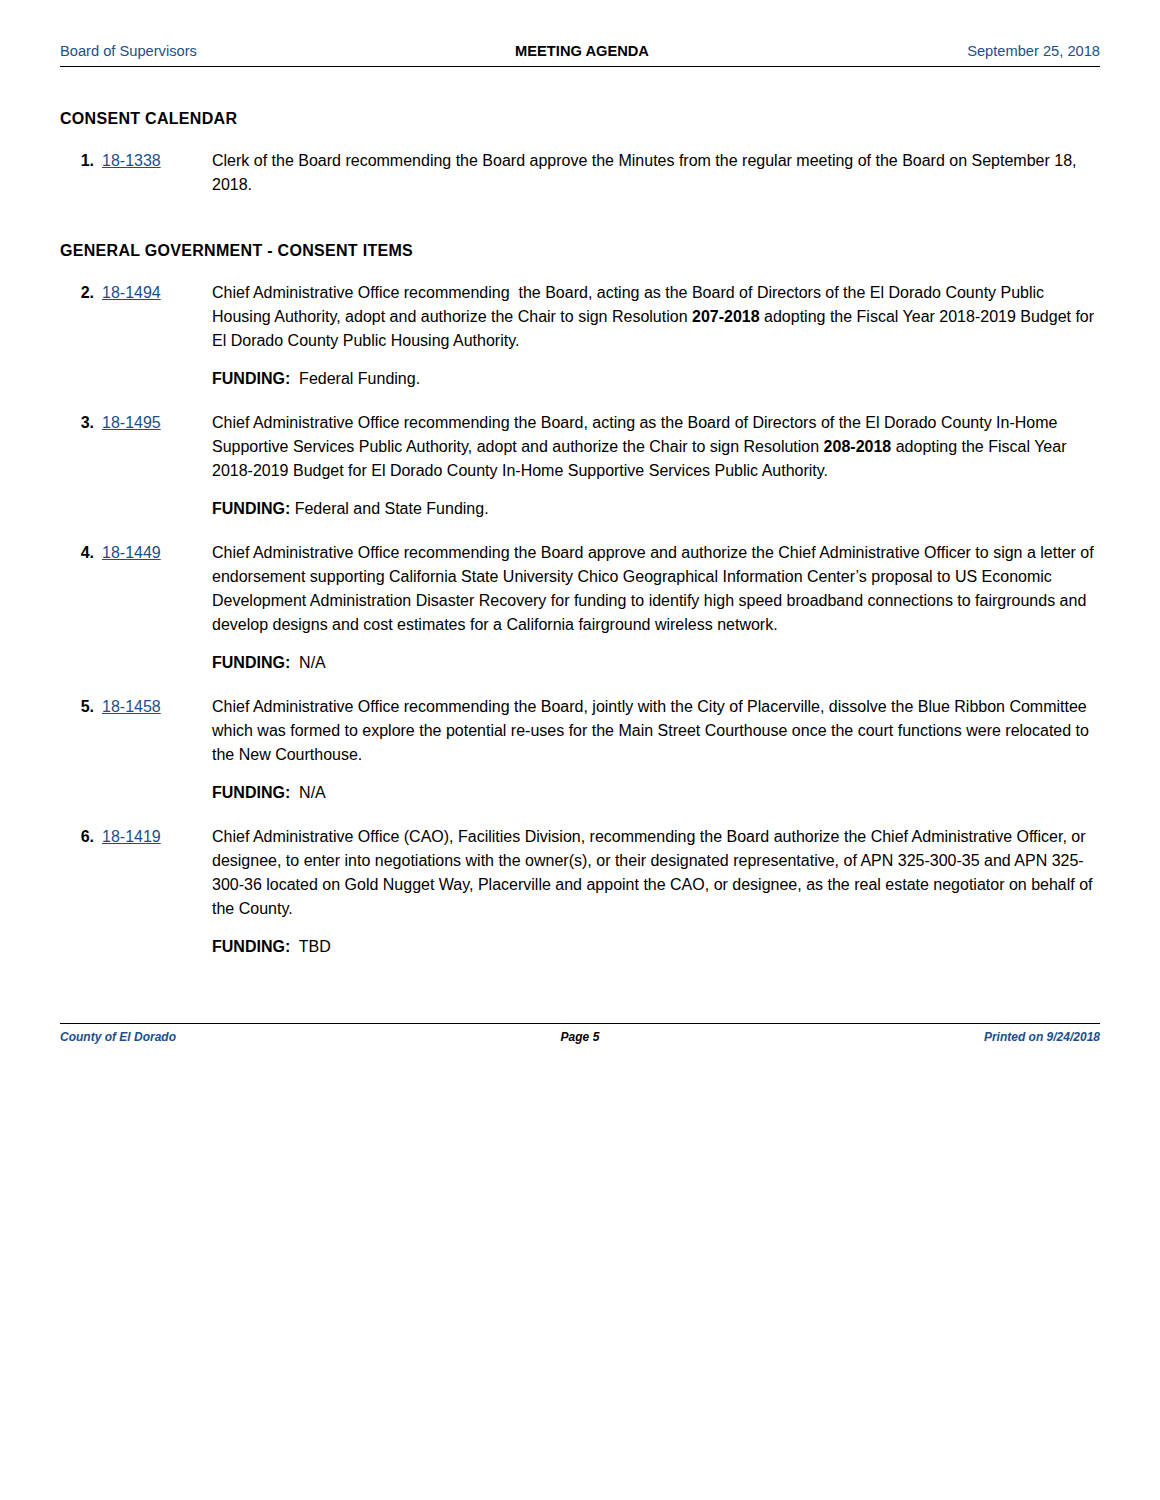Board of Supervisors
MEETING AGENDA
September 25, 2018
CONSENT CALENDAR
1.
18-1338
Clerk of the Board recommending the Board approve the Minutes from the regular meeting of the Board on September 18, 2018.
GENERAL GOVERNMENT - CONSENT ITEMS
2.
18-1494
Chief Administrative Office recommending the Board, acting as the Board of Directors of the El Dorado County Public Housing Authority, adopt and authorize the Chair to sign Resolution 207-2018 adopting the Fiscal Year 2018-2019 Budget for El Dorado County Public Housing Authority.
FUNDING: Federal Funding.
3.
18-1495
Chief Administrative Office recommending the Board, acting as the Board of Directors of the El Dorado County In-Home Supportive Services Public Authority, adopt and authorize the Chair to sign Resolution 208-2018 adopting the Fiscal Year 2018-2019 Budget for El Dorado County In-Home Supportive Services Public Authority.
FUNDING: Federal and State Funding.
4.
18-1449
Chief Administrative Office recommending the Board approve and authorize the Chief Administrative Officer to sign a letter of endorsement supporting California State University Chico Geographical Information Center’s proposal to US Economic Development Administration Disaster Recovery for funding to identify high speed broadband connections to fairgrounds and develop designs and cost estimates for a California fairground wireless network.
FUNDING: N/A
5.
18-1458
Chief Administrative Office recommending the Board, jointly with the City of Placerville, dissolve the Blue Ribbon Committee which was formed to explore the potential re-uses for the Main Street Courthouse once the court functions were relocated to the New Courthouse.
FUNDING: N/A
6.
18-1419
Chief Administrative Office (CAO), Facilities Division, recommending the Board authorize the Chief Administrative Officer, or designee, to enter into negotiations with the owner(s), or their designated representative, of APN 325-300-35 and APN 325-300-36 located on Gold Nugget Way, Placerville and appoint the CAO, or designee, as the real estate negotiator on behalf of the County.
FUNDING: TBD
County of El Dorado
Page 5
Printed on 9/24/2018